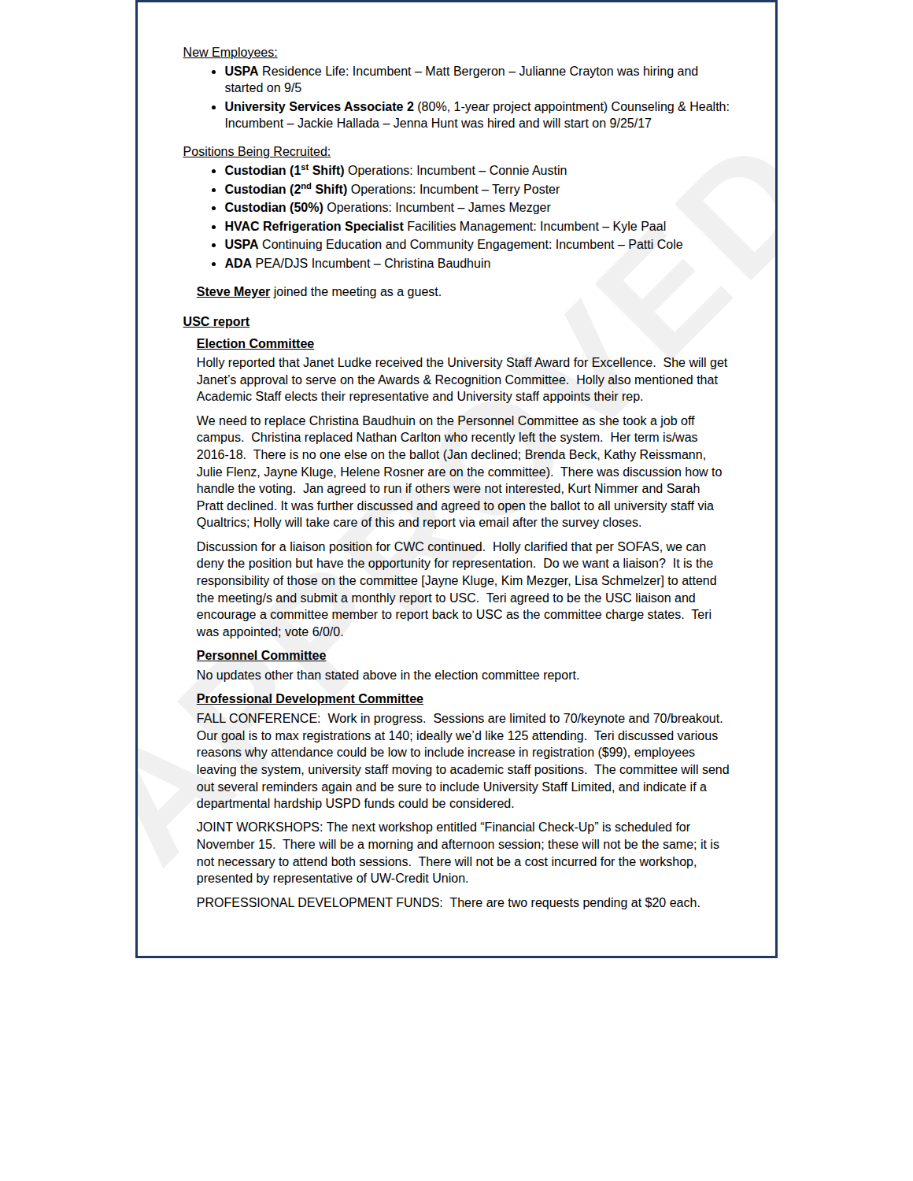New Employees:
USPA Residence Life: Incumbent – Matt Bergeron – Julianne Crayton was hiring and started on 9/5
University Services Associate 2 (80%, 1-year project appointment) Counseling & Health: Incumbent – Jackie Hallada – Jenna Hunt was hired and will start on 9/25/17
Positions Being Recruited:
Custodian (1st Shift) Operations: Incumbent – Connie Austin
Custodian (2nd Shift) Operations: Incumbent – Terry Poster
Custodian (50%) Operations: Incumbent – James Mezger
HVAC Refrigeration Specialist Facilities Management: Incumbent – Kyle Paal
USPA Continuing Education and Community Engagement: Incumbent – Patti Cole
ADA PEA/DJS Incumbent – Christina Baudhuin
Steve Meyer joined the meeting as a guest.
USC report
Election Committee
Holly reported that Janet Ludke received the University Staff Award for Excellence. She will get Janet’s approval to serve on the Awards & Recognition Committee. Holly also mentioned that Academic Staff elects their representative and University staff appoints their rep.
We need to replace Christina Baudhuin on the Personnel Committee as she took a job off campus. Christina replaced Nathan Carlton who recently left the system. Her term is/was 2016-18. There is no one else on the ballot (Jan declined; Brenda Beck, Kathy Reissmann, Julie Flenz, Jayne Kluge, Helene Rosner are on the committee). There was discussion how to handle the voting. Jan agreed to run if others were not interested, Kurt Nimmer and Sarah Pratt declined. It was further discussed and agreed to open the ballot to all university staff via Qualtrics; Holly will take care of this and report via email after the survey closes.
Discussion for a liaison position for CWC continued. Holly clarified that per SOFAS, we can deny the position but have the opportunity for representation. Do we want a liaison? It is the responsibility of those on the committee [Jayne Kluge, Kim Mezger, Lisa Schmelzer] to attend the meeting/s and submit a monthly report to USC. Teri agreed to be the USC liaison and encourage a committee member to report back to USC as the committee charge states. Teri was appointed; vote 6/0/0.
Personnel Committee
No updates other than stated above in the election committee report.
Professional Development Committee
FALL CONFERENCE: Work in progress. Sessions are limited to 70/keynote and 70/breakout. Our goal is to max registrations at 140; ideally we’d like 125 attending. Teri discussed various reasons why attendance could be low to include increase in registration ($99), employees leaving the system, university staff moving to academic staff positions. The committee will send out several reminders again and be sure to include University Staff Limited, and indicate if a departmental hardship USPD funds could be considered.
JOINT WORKSHOPS: The next workshop entitled “Financial Check-Up” is scheduled for November 15. There will be a morning and afternoon session; these will not be the same; it is not necessary to attend both sessions. There will not be a cost incurred for the workshop, presented by representative of UW-Credit Union.
PROFESSIONAL DEVELOPMENT FUNDS: There are two requests pending at $20 each.